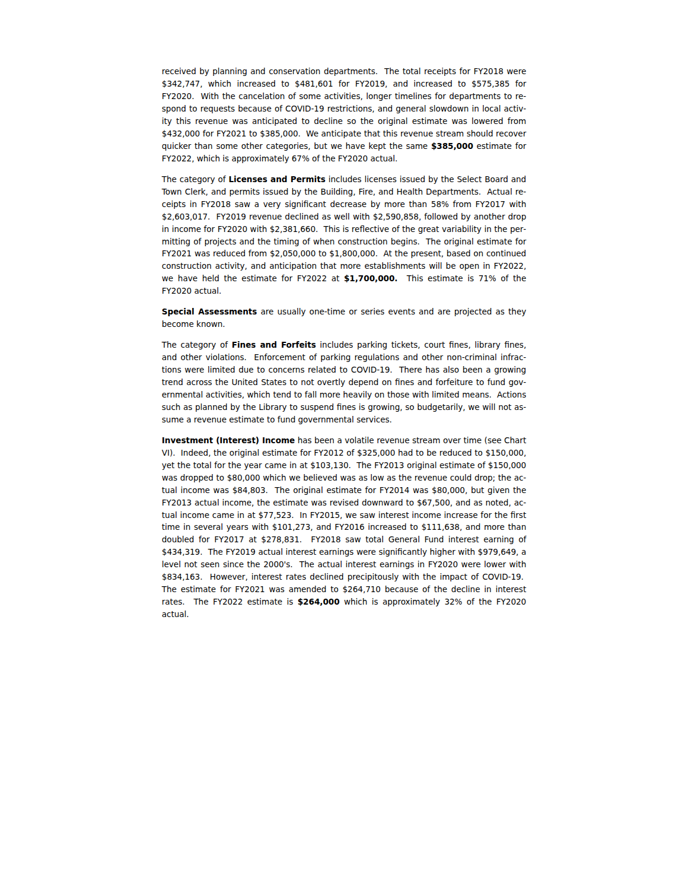received by planning and conservation departments. The total receipts for FY2018 were $342,747, which increased to $481,601 for FY2019, and increased to $575,385 for FY2020. With the cancelation of some activities, longer timelines for departments to respond to requests because of COVID-19 restrictions, and general slowdown in local activity this revenue was anticipated to decline so the original estimate was lowered from $432,000 for FY2021 to $385,000. We anticipate that this revenue stream should recover quicker than some other categories, but we have kept the same $385,000 estimate for FY2022, which is approximately 67% of the FY2020 actual.
The category of Licenses and Permits includes licenses issued by the Select Board and Town Clerk, and permits issued by the Building, Fire, and Health Departments. Actual receipts in FY2018 saw a very significant decrease by more than 58% from FY2017 with $2,603,017. FY2019 revenue declined as well with $2,590,858, followed by another drop in income for FY2020 with $2,381,660. This is reflective of the great variability in the permitting of projects and the timing of when construction begins. The original estimate for FY2021 was reduced from $2,050,000 to $1,800,000. At the present, based on continued construction activity, and anticipation that more establishments will be open in FY2022, we have held the estimate for FY2022 at $1,700,000. This estimate is 71% of the FY2020 actual.
Special Assessments are usually one-time or series events and are projected as they become known.
The category of Fines and Forfeits includes parking tickets, court fines, library fines, and other violations. Enforcement of parking regulations and other non-criminal infractions were limited due to concerns related to COVID-19. There has also been a growing trend across the United States to not overtly depend on fines and forfeiture to fund governmental activities, which tend to fall more heavily on those with limited means. Actions such as planned by the Library to suspend fines is growing, so budgetarily, we will not assume a revenue estimate to fund governmental services.
Investment (Interest) Income has been a volatile revenue stream over time (see Chart VI). Indeed, the original estimate for FY2012 of $325,000 had to be reduced to $150,000, yet the total for the year came in at $103,130. The FY2013 original estimate of $150,000 was dropped to $80,000 which we believed was as low as the revenue could drop; the actual income was $84,803. The original estimate for FY2014 was $80,000, but given the FY2013 actual income, the estimate was revised downward to $67,500, and as noted, actual income came in at $77,523. In FY2015, we saw interest income increase for the first time in several years with $101,273, and FY2016 increased to $111,638, and more than doubled for FY2017 at $278,831. FY2018 saw total General Fund interest earning of $434,319. The FY2019 actual interest earnings were significantly higher with $979,649, a level not seen since the 2000's. The actual interest earnings in FY2020 were lower with $834,163. However, interest rates declined precipitously with the impact of COVID-19. The estimate for FY2021 was amended to $264,710 because of the decline in interest rates. The FY2022 estimate is $264,000 which is approximately 32% of the FY2020 actual.